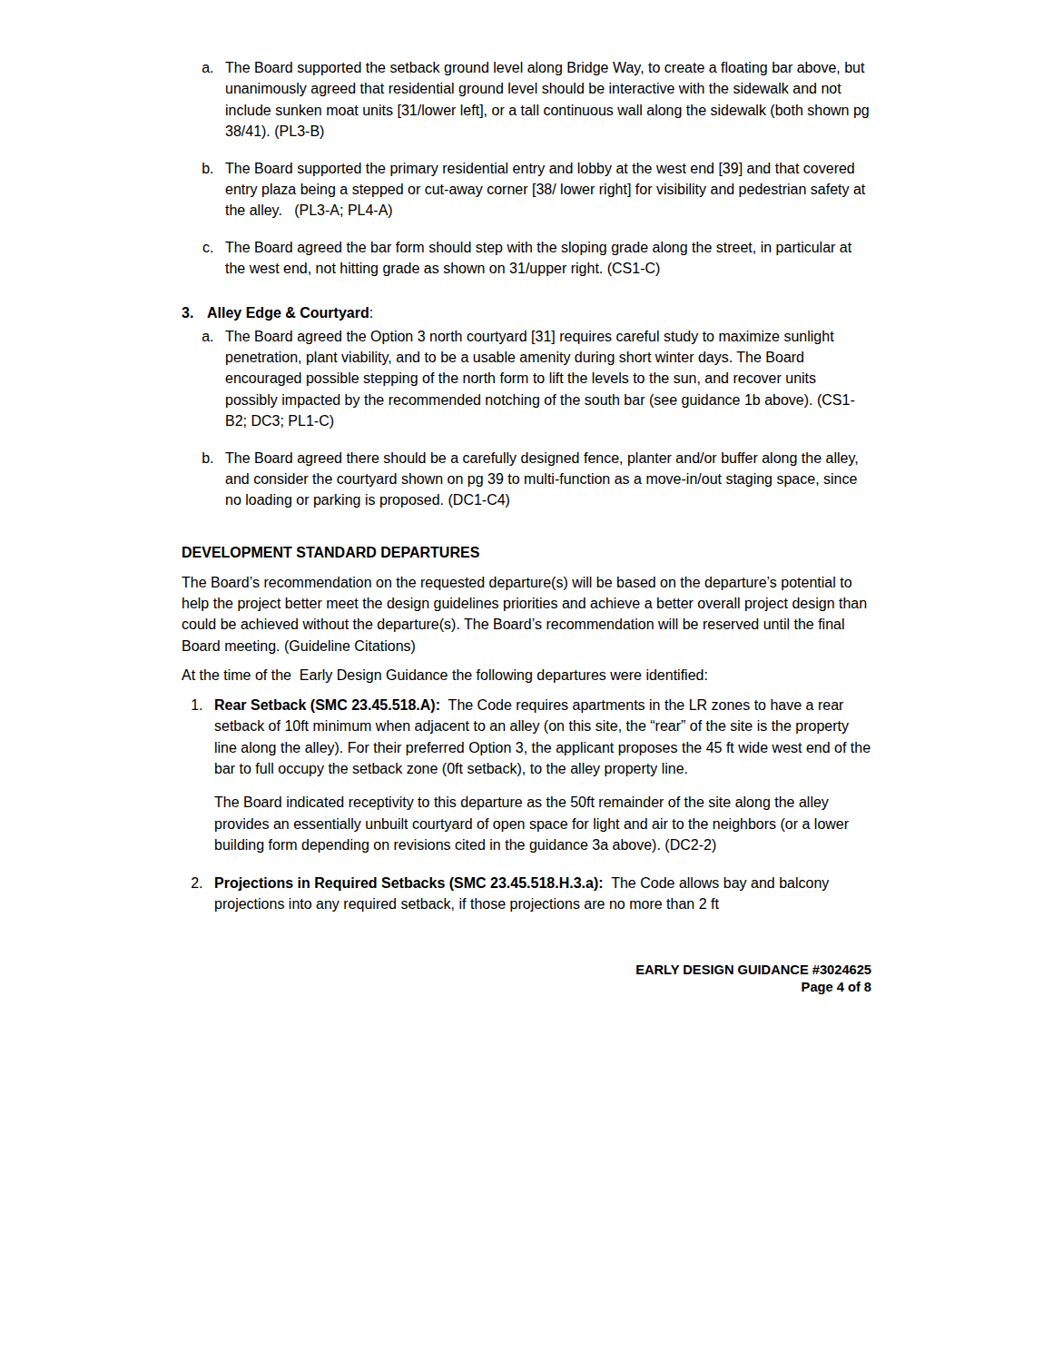The Board supported the setback ground level along Bridge Way, to create a floating bar above, but unanimously agreed that residential ground level should be interactive with the sidewalk and not include sunken moat units [31/lower left], or a tall continuous wall along the sidewalk (both shown pg 38/41). (PL3-B)
The Board supported the primary residential entry and lobby at the west end [39] and that covered entry plaza being a stepped or cut-away corner [38/ lower right] for visibility and pedestrian safety at the alley. (PL3-A; PL4-A)
The Board agreed the bar form should step with the sloping grade along the street, in particular at the west end, not hitting grade as shown on 31/upper right. (CS1-C)
3. Alley Edge & Courtyard:
The Board agreed the Option 3 north courtyard [31] requires careful study to maximize sunlight penetration, plant viability, and to be a usable amenity during short winter days. The Board encouraged possible stepping of the north form to lift the levels to the sun, and recover units possibly impacted by the recommended notching of the south bar (see guidance 1b above). (CS1-B2; DC3; PL1-C)
The Board agreed there should be a carefully designed fence, planter and/or buffer along the alley, and consider the courtyard shown on pg 39 to multi-function as a move-in/out staging space, since no loading or parking is proposed. (DC1-C4)
DEVELOPMENT STANDARD DEPARTURES
The Board’s recommendation on the requested departure(s) will be based on the departure’s potential to help the project better meet the design guidelines priorities and achieve a better overall project design than could be achieved without the departure(s). The Board’s recommendation will be reserved until the final Board meeting. (Guideline Citations)
At the time of the Early Design Guidance the following departures were identified:
Rear Setback (SMC 23.45.518.A): The Code requires apartments in the LR zones to have a rear setback of 10ft minimum when adjacent to an alley (on this site, the “rear” of the site is the property line along the alley). For their preferred Option 3, the applicant proposes the 45 ft wide west end of the bar to full occupy the setback zone (0ft setback), to the alley property line.
The Board indicated receptivity to this departure as the 50ft remainder of the site along the alley provides an essentially unbuilt courtyard of open space for light and air to the neighbors (or a lower building form depending on revisions cited in the guidance 3a above). (DC2-2)
Projections in Required Setbacks (SMC 23.45.518.H.3.a): The Code allows bay and balcony projections into any required setback, if those projections are no more than 2 ft
EARLY DESIGN GUIDANCE #3024625
Page 4 of 8